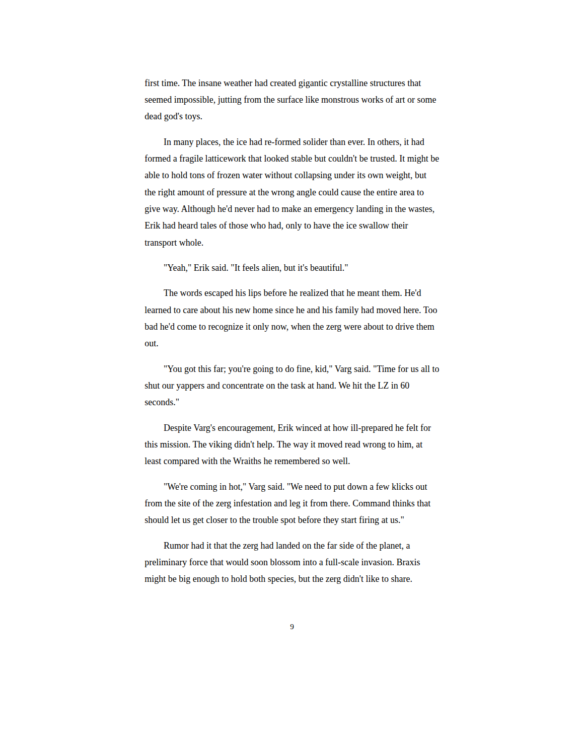first time. The insane weather had created gigantic crystalline structures that seemed impossible, jutting from the surface like monstrous works of art or some dead god's toys.
In many places, the ice had re-formed solider than ever. In others, it had formed a fragile latticework that looked stable but couldn't be trusted. It might be able to hold tons of frozen water without collapsing under its own weight, but the right amount of pressure at the wrong angle could cause the entire area to give way. Although he'd never had to make an emergency landing in the wastes, Erik had heard tales of those who had, only to have the ice swallow their transport whole.
"Yeah," Erik said. "It feels alien, but it's beautiful."
The words escaped his lips before he realized that he meant them. He'd learned to care about his new home since he and his family had moved here. Too bad he'd come to recognize it only now, when the zerg were about to drive them out.
"You got this far; you're going to do fine, kid," Varg said. "Time for us all to shut our yappers and concentrate on the task at hand. We hit the LZ in 60 seconds."
Despite Varg's encouragement, Erik winced at how ill-prepared he felt for this mission. The viking didn't help. The way it moved read wrong to him, at least compared with the Wraiths he remembered so well.
"We're coming in hot," Varg said. "We need to put down a few klicks out from the site of the zerg infestation and leg it from there. Command thinks that should let us get closer to the trouble spot before they start firing at us."
Rumor had it that the zerg had landed on the far side of the planet, a preliminary force that would soon blossom into a full-scale invasion. Braxis might be big enough to hold both species, but the zerg didn't like to share.
9